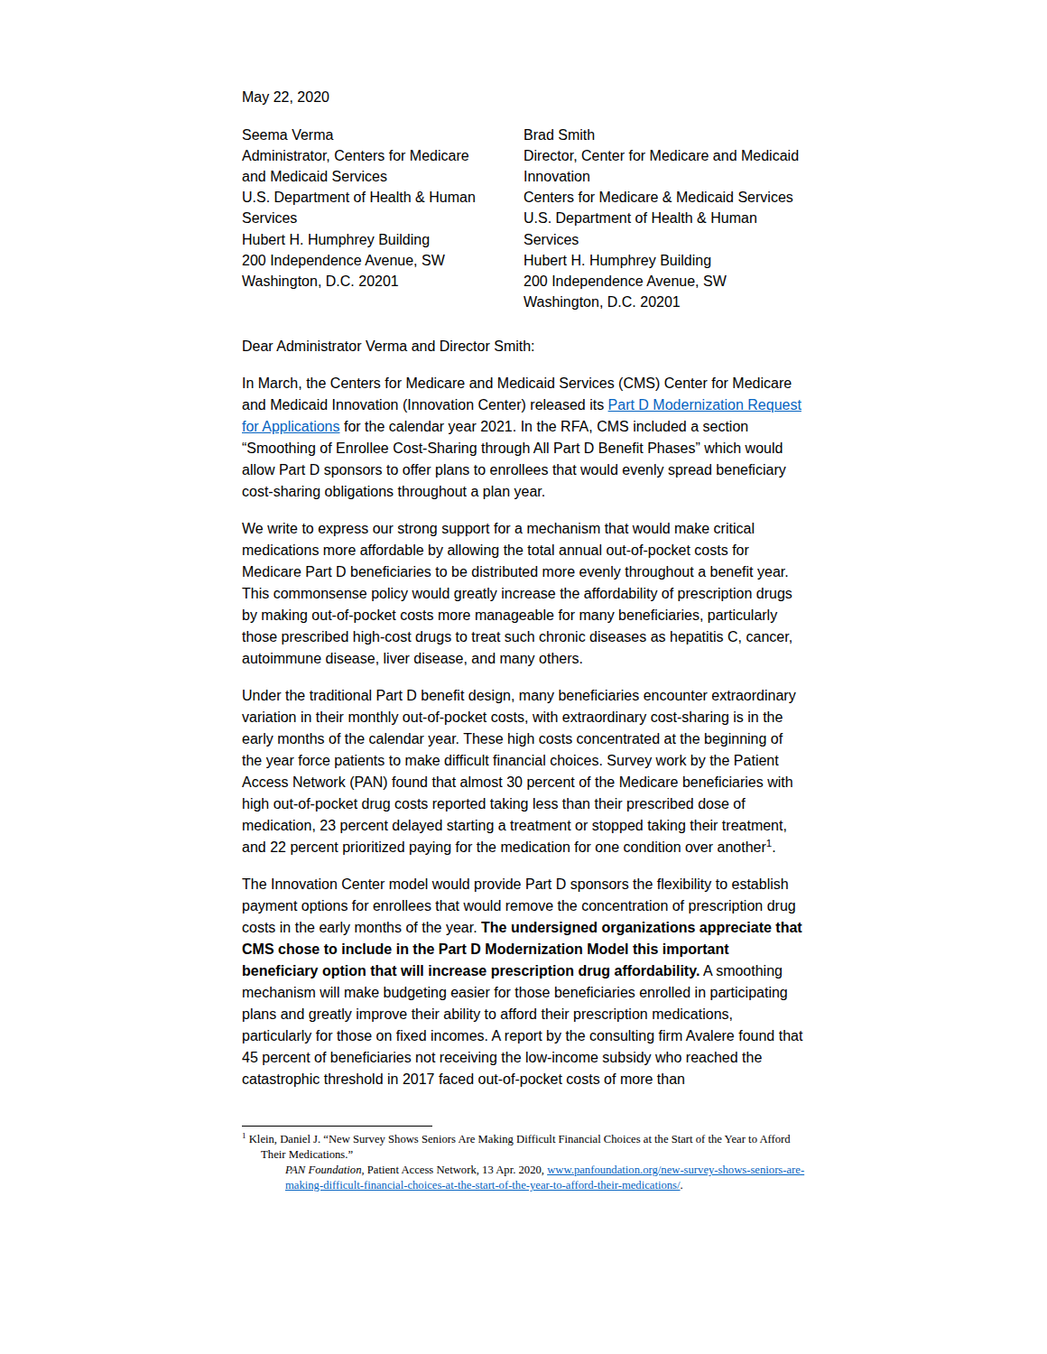May 22, 2020
| Seema Verma Administrator, Centers for Medicare and Medicaid Services U.S. Department of Health & Human Services Hubert H. Humphrey Building 200 Independence Avenue, SW Washington, D.C. 20201 | Brad Smith Director, Center for Medicare and Medicaid Innovation Centers for Medicare & Medicaid Services U.S. Department of Health & Human Services Hubert H. Humphrey Building 200 Independence Avenue, SW Washington, D.C. 20201 |
Dear Administrator Verma and Director Smith:
In March, the Centers for Medicare and Medicaid Services (CMS) Center for Medicare and Medicaid Innovation (Innovation Center) released its Part D Modernization Request for Applications for the calendar year 2021. In the RFA, CMS included a section “Smoothing of Enrollee Cost-Sharing through All Part D Benefit Phases” which would allow Part D sponsors to offer plans to enrollees that would evenly spread beneficiary cost-sharing obligations throughout a plan year.
We write to express our strong support for a mechanism that would make critical medications more affordable by allowing the total annual out-of-pocket costs for Medicare Part D beneficiaries to be distributed more evenly throughout a benefit year. This commonsense policy would greatly increase the affordability of prescription drugs by making out-of-pocket costs more manageable for many beneficiaries, particularly those prescribed high-cost drugs to treat such chronic diseases as hepatitis C, cancer, autoimmune disease, liver disease, and many others.
Under the traditional Part D benefit design, many beneficiaries encounter extraordinary variation in their monthly out-of-pocket costs, with extraordinary cost-sharing is in the early months of the calendar year. These high costs concentrated at the beginning of the year force patients to make difficult financial choices. Survey work by the Patient Access Network (PAN) found that almost 30 percent of the Medicare beneficiaries with high out-of-pocket drug costs reported taking less than their prescribed dose of medication, 23 percent delayed starting a treatment or stopped taking their treatment, and 22 percent prioritized paying for the medication for one condition over another1.
The Innovation Center model would provide Part D sponsors the flexibility to establish payment options for enrollees that would remove the concentration of prescription drug costs in the early months of the year. The undersigned organizations appreciate that CMS chose to include in the Part D Modernization Model this important beneficiary option that will increase prescription drug affordability. A smoothing mechanism will make budgeting easier for those beneficiaries enrolled in participating plans and greatly improve their ability to afford their prescription medications, particularly for those on fixed incomes. A report by the consulting firm Avalere found that 45 percent of beneficiaries not receiving the low-income subsidy who reached the catastrophic threshold in 2017 faced out-of-pocket costs of more than
1 Klein, Daniel J. “New Survey Shows Seniors Are Making Difficult Financial Choices at the Start of the Year to Afford Their Medications.” PAN Foundation, Patient Access Network, 13 Apr. 2020, www.panfoundation.org/new-survey-shows-seniors-are-making-difficult-financial-choices-at-the-start-of-the-year-to-afford-their-medications/.